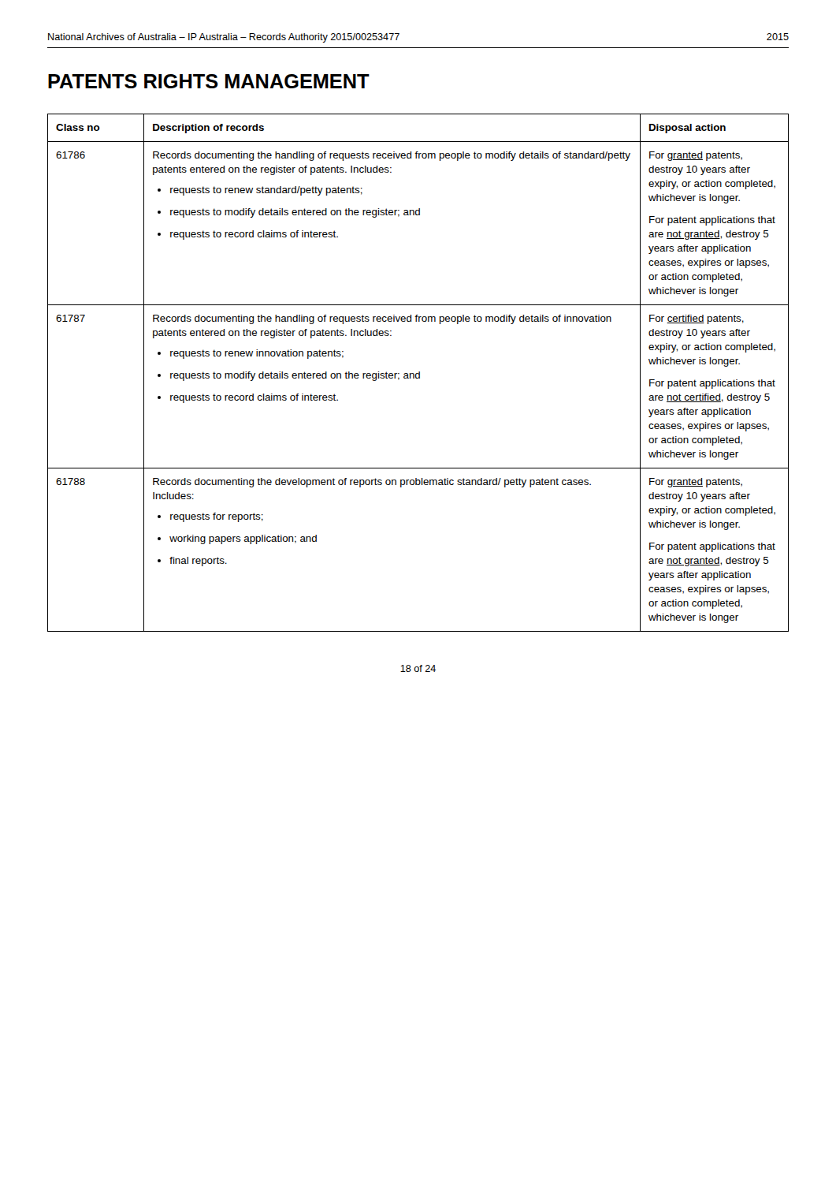National Archives of Australia – IP Australia – Records Authority 2015/00253477 2015
PATENTS RIGHTS MANAGEMENT
| Class no | Description of records | Disposal action |
| --- | --- | --- |
| 61786 | Records documenting the handling of requests received from people to modify details of standard/petty patents entered on the register of patents. Includes: requests to renew standard/petty patents; requests to modify details entered on the register; and requests to record claims of interest. | For granted patents, destroy 10 years after expiry, or action completed, whichever is longer. For patent applications that are not granted , destroy 5 years after application ceases, expires or lapses, or action completed, whichever is longer |
| 61787 | Records documenting the handling of requests received from people to modify details of innovation patents entered on the register of patents. Includes: requests to renew innovation patents; requests to modify details entered on the register; and requests to record claims of interest. | For certified patents, destroy 10 years after expiry, or action completed, whichever is longer. For patent applications that are not certified , destroy 5 years after application ceases, expires or lapses, or action completed, whichever is longer |
| 61788 | Records documenting the development of reports on problematic standard/ petty patent cases. Includes: requests for reports; working papers application; and final reports. | For granted patents, destroy 10 years after expiry, or action completed, whichever is longer. For patent applications that are not granted , destroy 5 years after application ceases, expires or lapses, or action completed, whichever is longer |
18 of 24